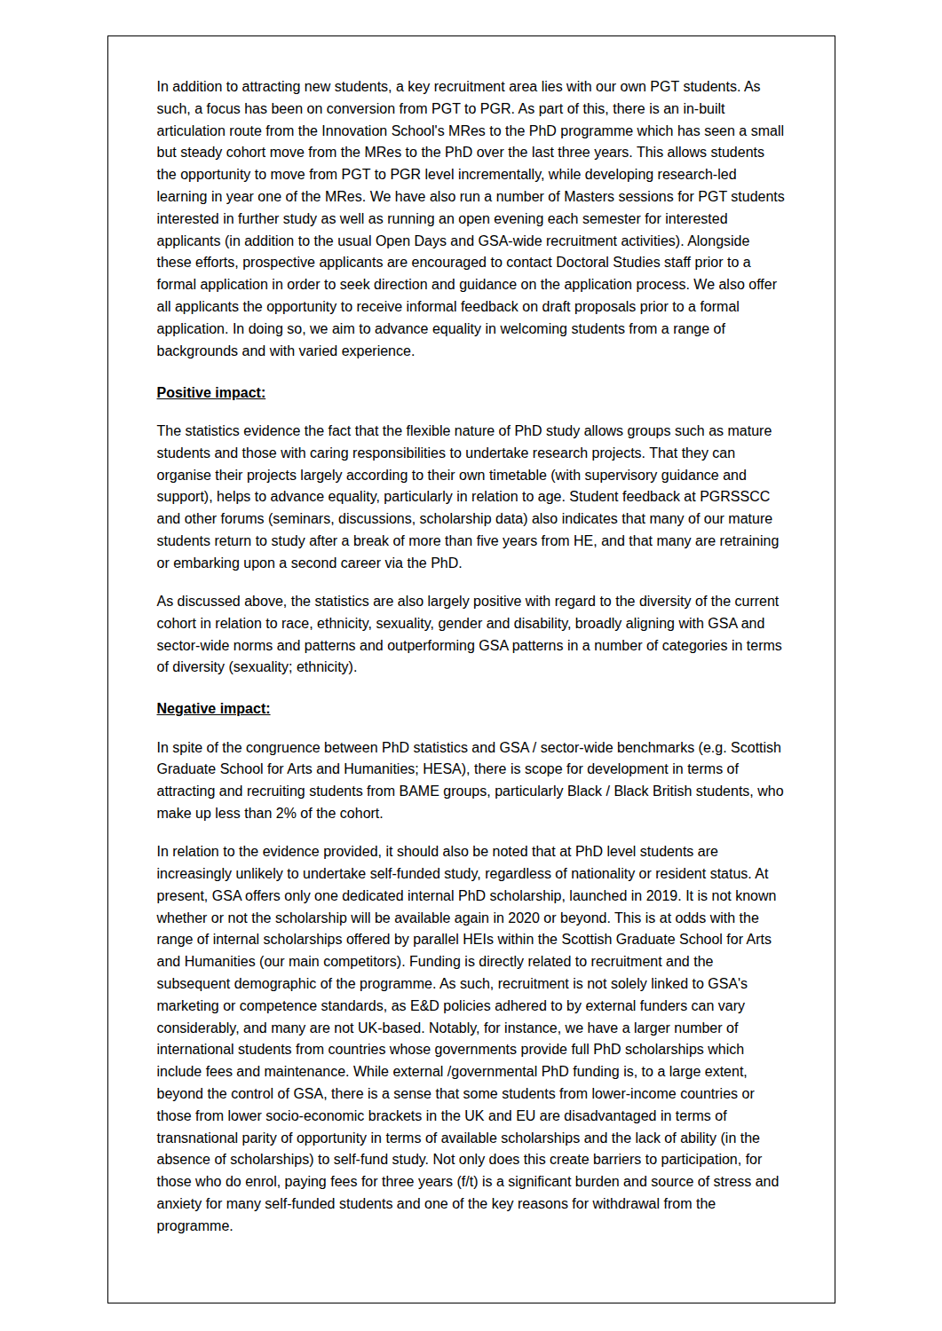In addition to attracting new students, a key recruitment area lies with our own PGT students. As such, a focus has been on conversion from PGT to PGR. As part of this, there is an in-built articulation route from the Innovation School's MRes to the PhD programme which has seen a small but steady cohort move from the MRes to the PhD over the last three years. This allows students the opportunity to move from PGT to PGR level incrementally, while developing research-led learning in year one of the MRes. We have also run a number of Masters sessions for PGT students interested in further study as well as running an open evening each semester for interested applicants (in addition to the usual Open Days and GSA-wide recruitment activities). Alongside these efforts, prospective applicants are encouraged to contact Doctoral Studies staff prior to a formal application in order to seek direction and guidance on the application process. We also offer all applicants the opportunity to receive informal feedback on draft proposals prior to a formal application. In doing so, we aim to advance equality in welcoming students from a range of backgrounds and with varied experience.
Positive impact:
The statistics evidence the fact that the flexible nature of PhD study allows groups such as mature students and those with caring responsibilities to undertake research projects. That they can organise their projects largely according to their own timetable (with supervisory guidance and support), helps to advance equality, particularly in relation to age. Student feedback at PGRSSCC and other forums (seminars, discussions, scholarship data) also indicates that many of our mature students return to study after a break of more than five years from HE, and that many are retraining or embarking upon a second career via the PhD.
As discussed above, the statistics are also largely positive with regard to the diversity of the current cohort in relation to race, ethnicity, sexuality, gender and disability, broadly aligning with GSA and sector-wide norms and patterns and outperforming GSA patterns in a number of categories in terms of diversity (sexuality; ethnicity).
Negative impact:
In spite of the congruence between PhD statistics and GSA / sector-wide benchmarks (e.g. Scottish Graduate School for Arts and Humanities; HESA), there is scope for development in terms of attracting and recruiting students from BAME groups, particularly Black / Black British students, who make up less than 2% of the cohort.
In relation to the evidence provided, it should also be noted that at PhD level students are increasingly unlikely to undertake self-funded study, regardless of nationality or resident status. At present, GSA offers only one dedicated internal PhD scholarship, launched in 2019. It is not known whether or not the scholarship will be available again in 2020 or beyond. This is at odds with the range of internal scholarships offered by parallel HEIs within the Scottish Graduate School for Arts and Humanities (our main competitors). Funding is directly related to recruitment and the subsequent demographic of the programme. As such, recruitment is not solely linked to GSA's marketing or competence standards, as E&D policies adhered to by external funders can vary considerably, and many are not UK-based. Notably, for instance, we have a larger number of international students from countries whose governments provide full PhD scholarships which include fees and maintenance. While external /governmental PhD funding is, to a large extent, beyond the control of GSA, there is a sense that some students from lower-income countries or those from lower socio-economic brackets in the UK and EU are disadvantaged in terms of transnational parity of opportunity in terms of available scholarships and the lack of ability (in the absence of scholarships) to self-fund study. Not only does this create barriers to participation, for those who do enrol, paying fees for three years (f/t) is a significant burden and source of stress and anxiety for many self-funded students and one of the key reasons for withdrawal from the programme.